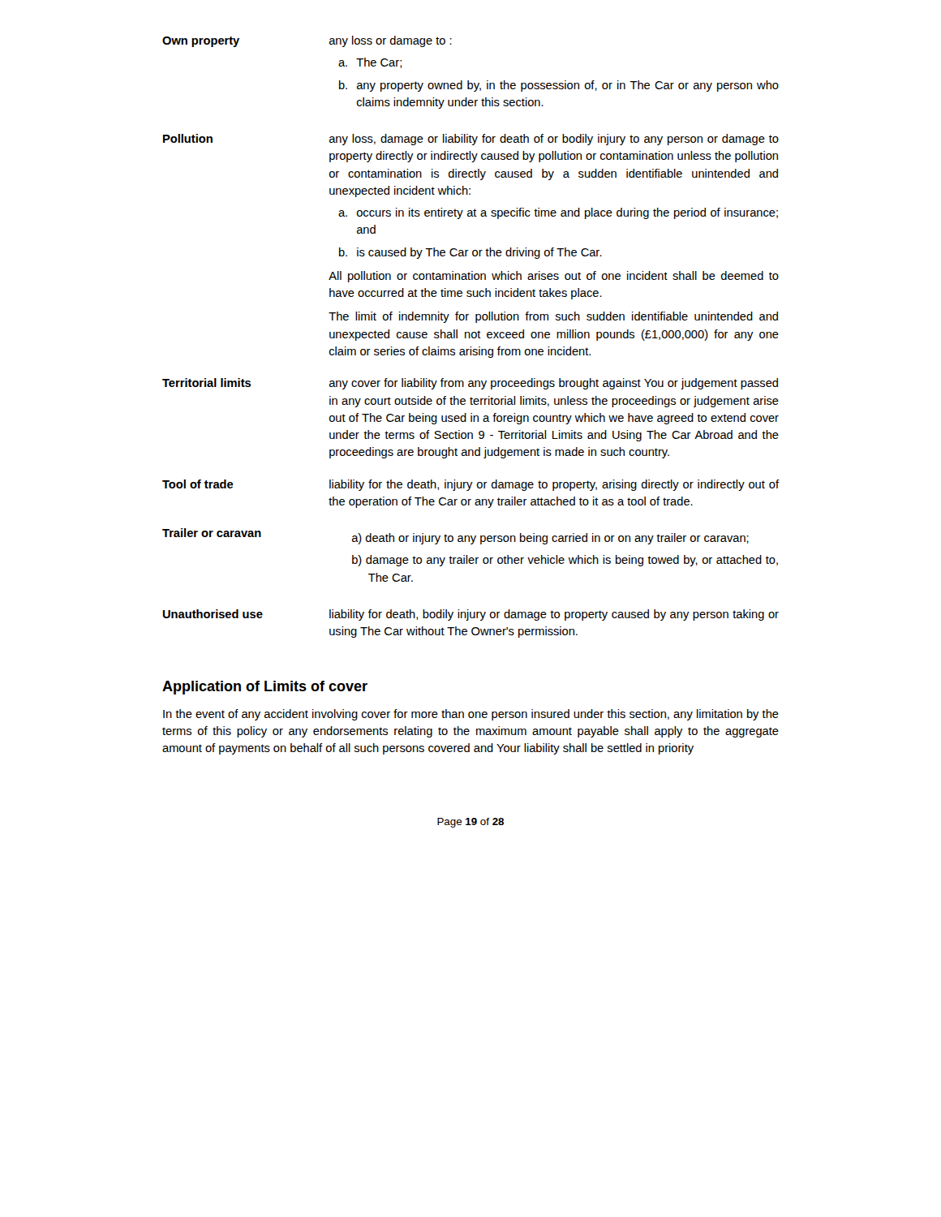| Own property | any loss or damage to : The Car; any property owned by, in the possession of, or in The Car or any person who claims indemnity under this section. |
| Pollution | any loss, damage or liability for death of or bodily injury to any person or damage to property directly or indirectly caused by pollution or contamination unless the pollution or contamination is directly caused by a sudden identifiable unintended and unexpected incident which: occurs in its entirety at a specific time and place during the period of insurance; and is caused by The Car or the driving of The Car. All pollution or contamination which arises out of one incident shall be deemed to have occurred at the time such incident takes place. The limit of indemnity for pollution from such sudden identifiable unintended and unexpected cause shall not exceed one million pounds (£1,000,000) for any one claim or series of claims arising from one incident. |
| Territorial limits | any cover for liability from any proceedings brought against You or judgement passed in any court outside of the territorial limits, unless the proceedings or judgement arise out of The Car being used in a foreign country which we have agreed to extend cover under the terms of Section 9 - Territorial Limits and Using The Car Abroad and the proceedings are brought and judgement is made in such country. |
| Tool of trade | liability for the death, injury or damage to property, arising directly or indirectly out of the operation of The Car or any trailer attached to it as a tool of trade. |
| Trailer or caravan | a) death or injury to any person being carried in or on any trailer or caravan; b) damage to any trailer or other vehicle which is being towed by, or attached to, The Car. |
| Unauthorised use | liability for death, bodily injury or damage to property caused by any person taking or using The Car without The Owner's permission. |
Application of Limits of cover
In the event of any accident involving cover for more than one person insured under this section, any limitation by the terms of this policy or any endorsements relating to the maximum amount payable shall apply to the aggregate amount of payments on behalf of all such persons covered and Your liability shall be settled in priority
Page 19 of 28